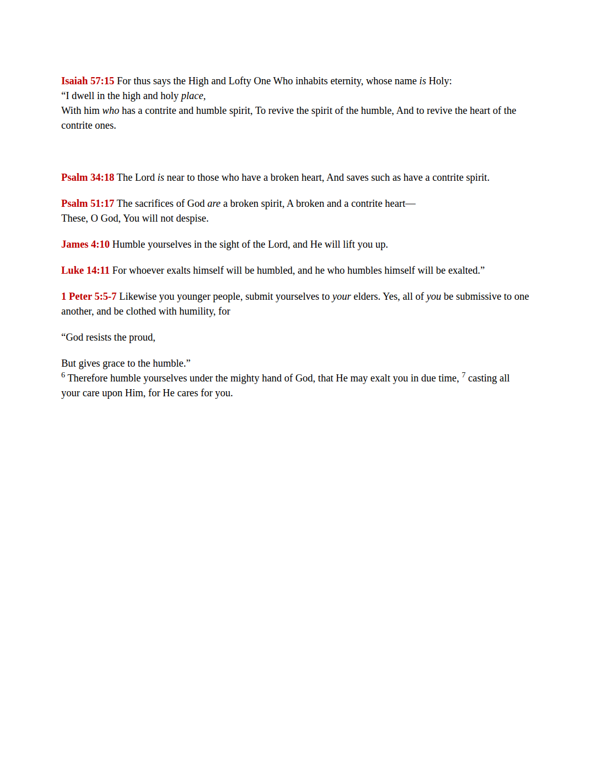Isaiah 57:15 For thus says the High and Lofty One Who inhabits eternity, whose name is Holy:
“I dwell in the high and holy place,
With him who has a contrite and humble spirit, To revive the spirit of the humble, And to revive the heart of the contrite ones.
Psalm 34:18 The Lord is near to those who have a broken heart, And saves such as have a contrite spirit.
Psalm 51:17 The sacrifices of God are a broken spirit, A broken and a contrite heart—
These, O God, You will not despise.
James 4:10 Humble yourselves in the sight of the Lord, and He will lift you up.
Luke 14:11 For whoever exalts himself will be humbled, and he who humbles himself will be exalted.”
1 Peter 5:5-7 Likewise you younger people, submit yourselves to your elders. Yes, all of you be submissive to one another, and be clothed with humility, for
“God resists the proud,
But gives grace to the humble.”
6 Therefore humble yourselves under the mighty hand of God, that He may exalt you in due time, 7 casting all your care upon Him, for He cares for you.